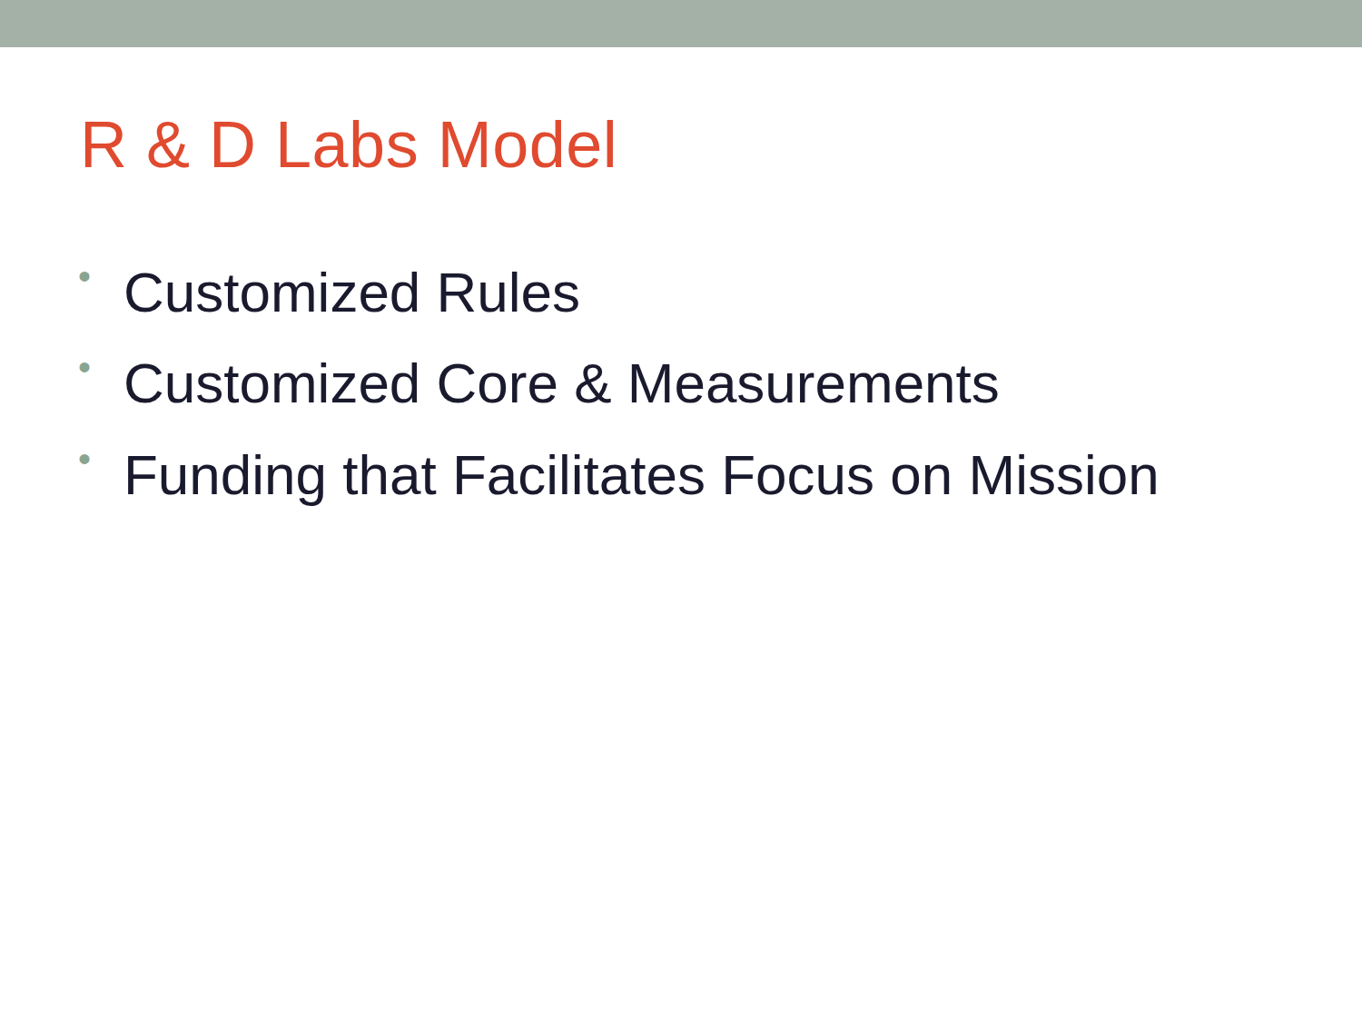R & D Labs Model
Customized Rules
Customized Core & Measurements
Funding that Facilitates Focus on Mission